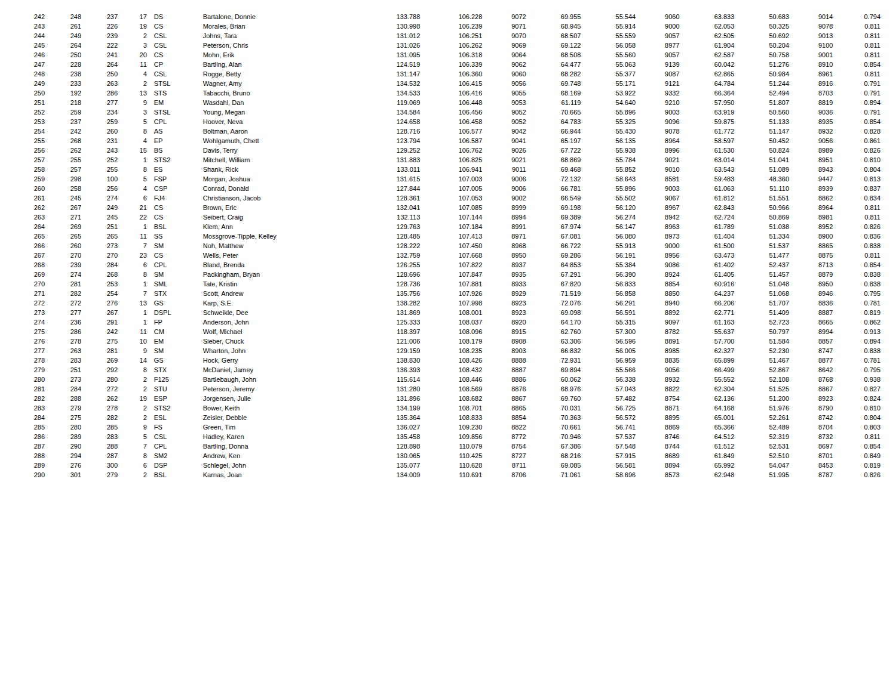| 242 | 248 | 237 | 17 | DS | Bartalone, Donnie | 133.788 | 106.228 | 9072 | 69.955 | 55.544 | 9060 | 63.833 | 50.683 | 9014 | 0.794 |
| 243 | 261 | 226 | 19 | CS | Morales, Brian | 130.998 | 106.239 | 9071 | 68.945 | 55.914 | 9000 | 62.053 | 50.325 | 9078 | 0.811 |
| 244 | 249 | 239 | 2 | CSL | Johns, Tara | 131.012 | 106.251 | 9070 | 68.507 | 55.559 | 9057 | 62.505 | 50.692 | 9013 | 0.811 |
| 245 | 264 | 222 | 3 | CSL | Peterson, Chris | 131.026 | 106.262 | 9069 | 69.122 | 56.058 | 8977 | 61.904 | 50.204 | 9100 | 0.811 |
| 246 | 250 | 241 | 20 | CS | Mohn, Erik | 131.095 | 106.318 | 9064 | 68.508 | 55.560 | 9057 | 62.587 | 50.758 | 9001 | 0.811 |
| 247 | 228 | 264 | 11 | CP | Bartling, Alan | 124.519 | 106.339 | 9062 | 64.477 | 55.063 | 9139 | 60.042 | 51.276 | 8910 | 0.854 |
| 248 | 238 | 250 | 4 | CSL | Rogge, Betty | 131.147 | 106.360 | 9060 | 68.282 | 55.377 | 9087 | 62.865 | 50.984 | 8961 | 0.811 |
| 249 | 233 | 263 | 2 | STSL | Wagner, Amy | 134.532 | 106.415 | 9056 | 69.748 | 55.171 | 9121 | 64.784 | 51.244 | 8916 | 0.791 |
| 250 | 192 | 286 | 13 | STS | Tabacchi, Bruno | 134.533 | 106.416 | 9055 | 68.169 | 53.922 | 9332 | 66.364 | 52.494 | 8703 | 0.791 |
| 251 | 218 | 277 | 9 | EM | Wasdahl, Dan | 119.069 | 106.448 | 9053 | 61.119 | 54.640 | 9210 | 57.950 | 51.807 | 8819 | 0.894 |
| 252 | 259 | 234 | 3 | STSL | Young, Megan | 134.584 | 106.456 | 9052 | 70.665 | 55.896 | 9003 | 63.919 | 50.560 | 9036 | 0.791 |
| 253 | 237 | 259 | 5 | CPL | Hoover, Neva | 124.658 | 106.458 | 9052 | 64.783 | 55.325 | 9096 | 59.875 | 51.133 | 8935 | 0.854 |
| 254 | 242 | 260 | 8 | AS | Boltman, Aaron | 128.716 | 106.577 | 9042 | 66.944 | 55.430 | 9078 | 61.772 | 51.147 | 8932 | 0.828 |
| 255 | 268 | 231 | 4 | EP | Wohlgamuth, Chett | 123.794 | 106.587 | 9041 | 65.197 | 56.135 | 8964 | 58.597 | 50.452 | 9056 | 0.861 |
| 256 | 262 | 243 | 15 | BS | Davis, Terry | 129.252 | 106.762 | 9026 | 67.722 | 55.938 | 8996 | 61.530 | 50.824 | 8989 | 0.826 |
| 257 | 255 | 252 | 1 | STS2 | Mitchell, William | 131.883 | 106.825 | 9021 | 68.869 | 55.784 | 9021 | 63.014 | 51.041 | 8951 | 0.810 |
| 258 | 257 | 255 | 8 | ES | Shank, Rick | 133.011 | 106.941 | 9011 | 69.468 | 55.852 | 9010 | 63.543 | 51.089 | 8943 | 0.804 |
| 259 | 298 | 100 | 5 | FSP | Morgan, Joshua | 131.615 | 107.003 | 9006 | 72.132 | 58.643 | 8581 | 59.483 | 48.360 | 9447 | 0.813 |
| 260 | 258 | 256 | 4 | CSP | Conrad, Donald | 127.844 | 107.005 | 9006 | 66.781 | 55.896 | 9003 | 61.063 | 51.110 | 8939 | 0.837 |
| 261 | 245 | 274 | 6 | FJ4 | Christianson, Jacob | 128.361 | 107.053 | 9002 | 66.549 | 55.502 | 9067 | 61.812 | 51.551 | 8862 | 0.834 |
| 262 | 267 | 249 | 21 | CS | Brown, Eric | 132.041 | 107.085 | 8999 | 69.198 | 56.120 | 8967 | 62.843 | 50.966 | 8964 | 0.811 |
| 263 | 271 | 245 | 22 | CS | Seibert, Craig | 132.113 | 107.144 | 8994 | 69.389 | 56.274 | 8942 | 62.724 | 50.869 | 8981 | 0.811 |
| 264 | 269 | 251 | 1 | BSL | Klem, Ann | 129.763 | 107.184 | 8991 | 67.974 | 56.147 | 8963 | 61.789 | 51.038 | 8952 | 0.826 |
| 265 | 265 | 265 | 11 | SS | Mossgrove-Tipple, Kelley | 128.485 | 107.413 | 8971 | 67.081 | 56.080 | 8973 | 61.404 | 51.334 | 8900 | 0.836 |
| 266 | 260 | 273 | 7 | SM | Noh, Matthew | 128.222 | 107.450 | 8968 | 66.722 | 55.913 | 9000 | 61.500 | 51.537 | 8865 | 0.838 |
| 267 | 270 | 270 | 23 | CS | Wells, Peter | 132.759 | 107.668 | 8950 | 69.286 | 56.191 | 8956 | 63.473 | 51.477 | 8875 | 0.811 |
| 268 | 239 | 284 | 6 | CPL | Bland, Brenda | 126.255 | 107.822 | 8937 | 64.853 | 55.384 | 9086 | 61.402 | 52.437 | 8713 | 0.854 |
| 269 | 274 | 268 | 8 | SM | Packingham, Bryan | 128.696 | 107.847 | 8935 | 67.291 | 56.390 | 8924 | 61.405 | 51.457 | 8879 | 0.838 |
| 270 | 281 | 253 | 1 | SML | Tate, Kristin | 128.736 | 107.881 | 8933 | 67.820 | 56.833 | 8854 | 60.916 | 51.048 | 8950 | 0.838 |
| 271 | 282 | 254 | 7 | STX | Scott, Andrew | 135.756 | 107.926 | 8929 | 71.519 | 56.858 | 8850 | 64.237 | 51.068 | 8946 | 0.795 |
| 272 | 272 | 276 | 13 | GS | Karp, S.E. | 138.282 | 107.998 | 8923 | 72.076 | 56.291 | 8940 | 66.206 | 51.707 | 8836 | 0.781 |
| 273 | 277 | 267 | 1 | DSPL | Schweikle, Dee | 131.869 | 108.001 | 8923 | 69.098 | 56.591 | 8892 | 62.771 | 51.409 | 8887 | 0.819 |
| 274 | 236 | 291 | 1 | FP | Anderson, John | 125.333 | 108.037 | 8920 | 64.170 | 55.315 | 9097 | 61.163 | 52.723 | 8665 | 0.862 |
| 275 | 286 | 242 | 11 | CM | Wolf, Michael | 118.397 | 108.096 | 8915 | 62.760 | 57.300 | 8782 | 55.637 | 50.797 | 8994 | 0.913 |
| 276 | 278 | 275 | 10 | EM | Sieber, Chuck | 121.006 | 108.179 | 8908 | 63.306 | 56.596 | 8891 | 57.700 | 51.584 | 8857 | 0.894 |
| 277 | 263 | 281 | 9 | SM | Wharton, John | 129.159 | 108.235 | 8903 | 66.832 | 56.005 | 8985 | 62.327 | 52.230 | 8747 | 0.838 |
| 278 | 283 | 269 | 14 | GS | Hock, Gerry | 138.830 | 108.426 | 8888 | 72.931 | 56.959 | 8835 | 65.899 | 51.467 | 8877 | 0.781 |
| 279 | 251 | 292 | 8 | STX | McDaniel, Jamey | 136.393 | 108.432 | 8887 | 69.894 | 55.566 | 9056 | 66.499 | 52.867 | 8642 | 0.795 |
| 280 | 273 | 280 | 2 | F125 | Bartlebaugh, John | 115.614 | 108.446 | 8886 | 60.062 | 56.338 | 8932 | 55.552 | 52.108 | 8768 | 0.938 |
| 281 | 284 | 272 | 2 | STU | Peterson, Jeremy | 131.280 | 108.569 | 8876 | 68.976 | 57.043 | 8822 | 62.304 | 51.525 | 8867 | 0.827 |
| 282 | 288 | 262 | 19 | ESP | Jorgensen, Julie | 131.896 | 108.682 | 8867 | 69.760 | 57.482 | 8754 | 62.136 | 51.200 | 8923 | 0.824 |
| 283 | 279 | 278 | 2 | STS2 | Bower, Keith | 134.199 | 108.701 | 8865 | 70.031 | 56.725 | 8871 | 64.168 | 51.976 | 8790 | 0.810 |
| 284 | 275 | 282 | 2 | ESL | Zeisler, Debbie | 135.364 | 108.833 | 8854 | 70.363 | 56.572 | 8895 | 65.001 | 52.261 | 8742 | 0.804 |
| 285 | 280 | 285 | 9 | FS | Green, Tim | 136.027 | 109.230 | 8822 | 70.661 | 56.741 | 8869 | 65.366 | 52.489 | 8704 | 0.803 |
| 286 | 289 | 283 | 5 | CSL | Hadley, Karen | 135.458 | 109.856 | 8772 | 70.946 | 57.537 | 8746 | 64.512 | 52.319 | 8732 | 0.811 |
| 287 | 290 | 288 | 7 | CPL | Bartling, Donna | 128.898 | 110.079 | 8754 | 67.386 | 57.548 | 8744 | 61.512 | 52.531 | 8697 | 0.854 |
| 288 | 294 | 287 | 8 | SM2 | Andrew, Ken | 130.065 | 110.425 | 8727 | 68.216 | 57.915 | 8689 | 61.849 | 52.510 | 8701 | 0.849 |
| 289 | 276 | 300 | 6 | DSP | Schlegel, John | 135.077 | 110.628 | 8711 | 69.085 | 56.581 | 8894 | 65.992 | 54.047 | 8453 | 0.819 |
| 290 | 301 | 279 | 2 | BSL | Karnas, Joan | 134.009 | 110.691 | 8706 | 71.061 | 58.696 | 8573 | 62.948 | 51.995 | 8787 | 0.826 |